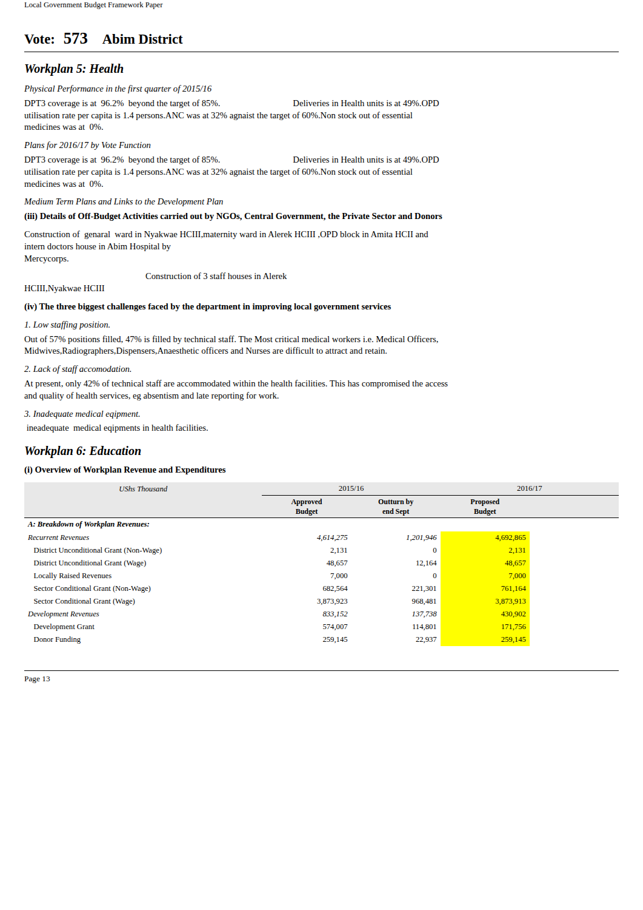Local Government Budget Framework Paper
Vote: 573 Abim District
Workplan 5: Health
Physical Performance in the first quarter of 2015/16
DPT3 coverage is at 96.2% beyond the target of 85%.Deliveries in Health units is at 49%.OPD
utilisation rate per capita is 1.4 persons.ANC was at 32% agnaist the target of 60%.Non stock out of essential
medicines was at 0%.
Plans for 2016/17 by Vote Function
DPT3 coverage is at 96.2% beyond the target of 85%.Deliveries in Health units is at 49%.OPD
utilisation rate per capita is 1.4 persons.ANC was at 32% agnaist the target of 60%.Non stock out of essential
medicines was at 0%.
Medium Term Plans and Links to the Development Plan
(iii) Details of Off-Budget Activities carried out by NGOs, Central Government, the Private Sector and Donors
Construction of genaral ward in Nyakwae HCIII,maternity ward in Alerek HCIII ,OPD block in Amita HCII and
intern doctors house in Abim Hospital by
Mercycorps.
Construction of 3 staff houses in Alerek
HCIII,Nyakwae HCIII
(iv) The three biggest challenges faced by the department in improving local government services
1. Low staffing position.
Out of 57% positions filled, 47% is filled by technical staff. The Most critical medical workers i.e. Medical Officers,
Midwives,Radiographers,Dispensers,Anaesthetic officers and Nurses are difficult to attract and retain.
2. Lack of staff accomodation.
At present, only 42% of technical staff are accommodated within the health facilities. This has compromised the access
and quality of health services, eg absentism and late reporting for work.
3. Inadequate medical eqipment.
ineadequate medical eqipments in health facilities.
Workplan 6: Education
(i) Overview of Workplan Revenue and Expenditures
| UShs Thousand | 2015/16 | 2016/17 |
| | Approved Budget | Outturn by end Sept | Proposed Budget | |
| A: Breakdown of Workplan Revenues: | | | | |
| Recurrent Revenues | 4,614,275 | 1,201,946 | 4,692,865 | |
| District Unconditional Grant (Non-Wage) | 2,131 | 0 | 2,131 | |
| District Unconditional Grant (Wage) | 48,657 | 12,164 | 48,657 | |
| Locally Raised Revenues | 7,000 | 0 | 7,000 | |
| Sector Conditional Grant (Non-Wage) | 682,564 | 221,301 | 761,164 | |
| Sector Conditional Grant (Wage) | 3,873,923 | 968,481 | 3,873,913 | |
| Development Revenues | 833,152 | 137,738 | 430,902 | |
| Development Grant | 574,007 | 114,801 | 171,756 | |
| Donor Funding | 259,145 | 22,937 | 259,145 | |
Page 13